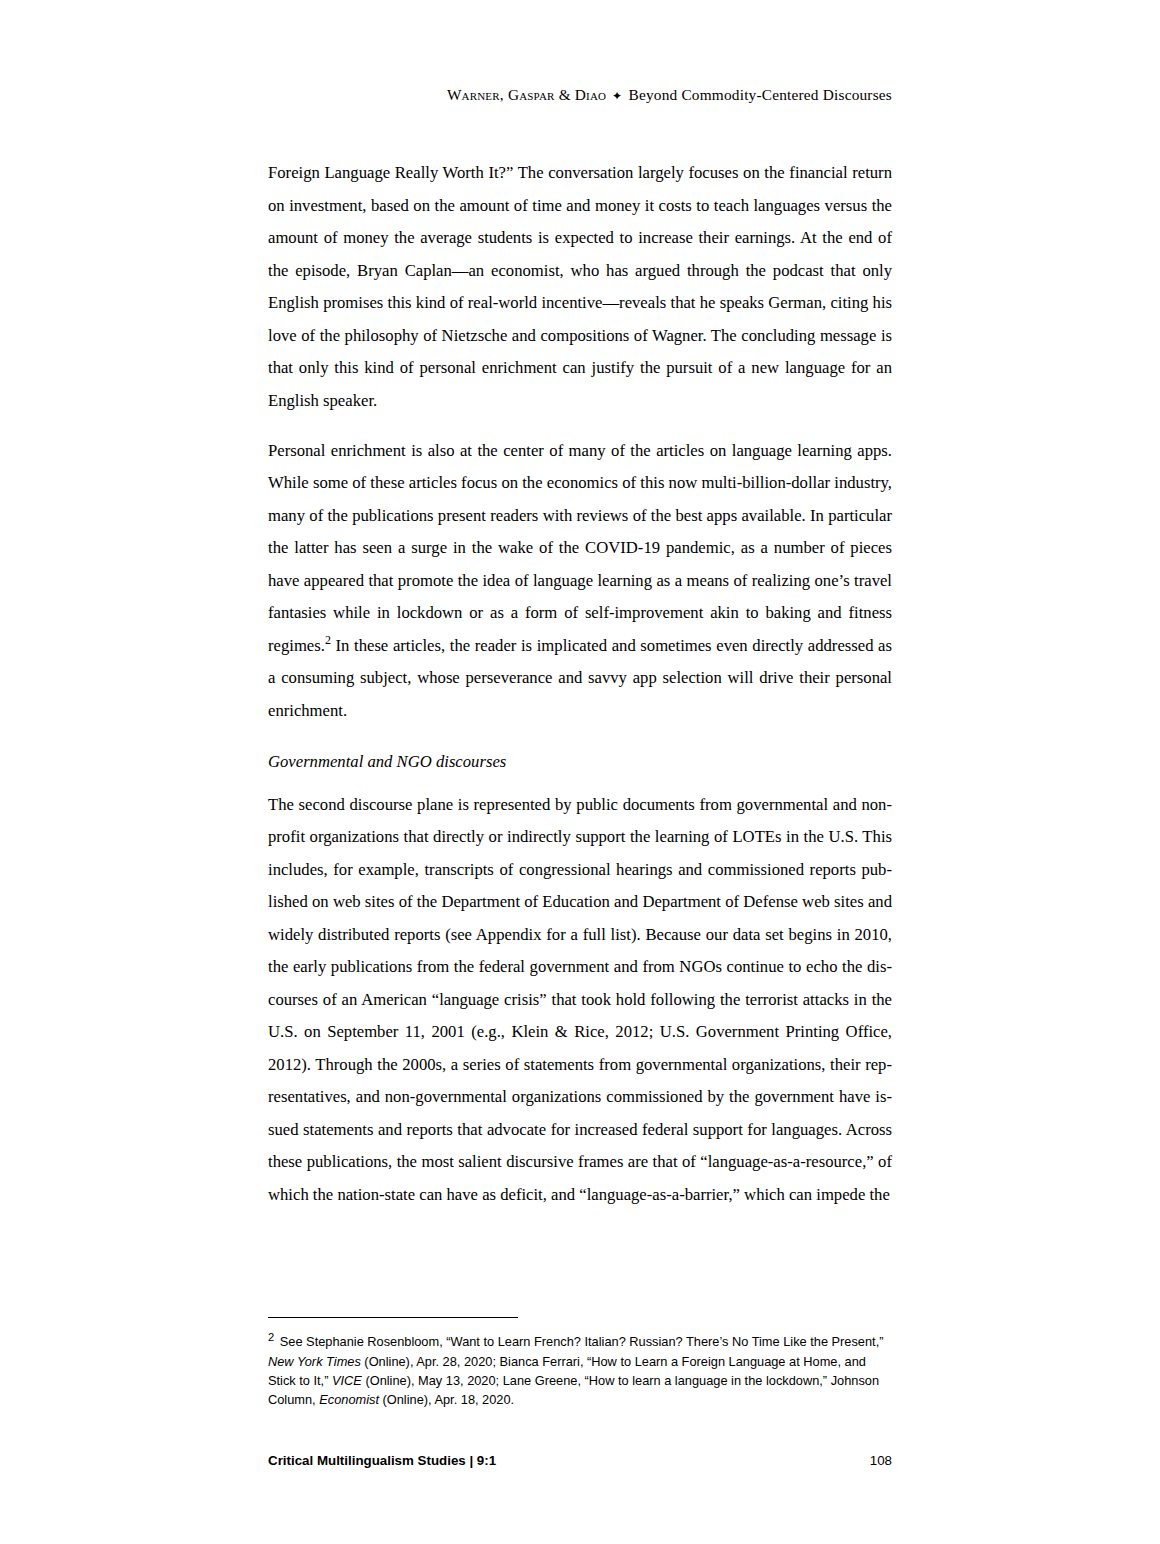Warner, Gaspar & Diao ✦ Beyond Commodity-Centered Discourses
Foreign Language Really Worth It?” The conversation largely focuses on the financial return on investment, based on the amount of time and money it costs to teach languages versus the amount of money the average students is expected to increase their earnings. At the end of the episode, Bryan Caplan—an economist, who has argued through the podcast that only English promises this kind of real-world incentive—reveals that he speaks German, citing his love of the philosophy of Nietzsche and compositions of Wagner. The concluding message is that only this kind of personal enrichment can justify the pursuit of a new language for an English speaker.
Personal enrichment is also at the center of many of the articles on language learning apps. While some of these articles focus on the economics of this now multi-billion-dollar industry, many of the publications present readers with reviews of the best apps available. In particular the latter has seen a surge in the wake of the COVID-19 pandemic, as a number of pieces have appeared that promote the idea of language learning as a means of realizing one’s travel fantasies while in lockdown or as a form of self-improvement akin to baking and fitness regimes.2 In these articles, the reader is implicated and sometimes even directly addressed as a consuming subject, whose perseverance and savvy app selection will drive their personal enrichment.
Governmental and NGO discourses
The second discourse plane is represented by public documents from governmental and non-profit organizations that directly or indirectly support the learning of LOTEs in the U.S. This includes, for example, transcripts of congressional hearings and commissioned reports published on web sites of the Department of Education and Department of Defense web sites and widely distributed reports (see Appendix for a full list). Because our data set begins in 2010, the early publications from the federal government and from NGOs continue to echo the discourses of an American “language crisis” that took hold following the terrorist attacks in the U.S. on September 11, 2001 (e.g., Klein & Rice, 2012; U.S. Government Printing Office, 2012). Through the 2000s, a series of statements from governmental organizations, their representatives, and non-governmental organizations commissioned by the government have issued statements and reports that advocate for increased federal support for languages. Across these publications, the most salient discursive frames are that of “language-as-a-resource,” of which the nation-state can have as deficit, and “language-as-a-barrier,” which can impede the
2 See Stephanie Rosenbloom, “Want to Learn French? Italian? Russian? There’s No Time Like the Present,” New York Times (Online), Apr. 28, 2020; Bianca Ferrari, “How to Learn a Foreign Language at Home, and Stick to It,” VICE (Online), May 13, 2020; Lane Greene, “How to learn a language in the lockdown,” Johnson Column, Economist (Online), Apr. 18, 2020.
Critical Multilingualism Studies | 9:1 108